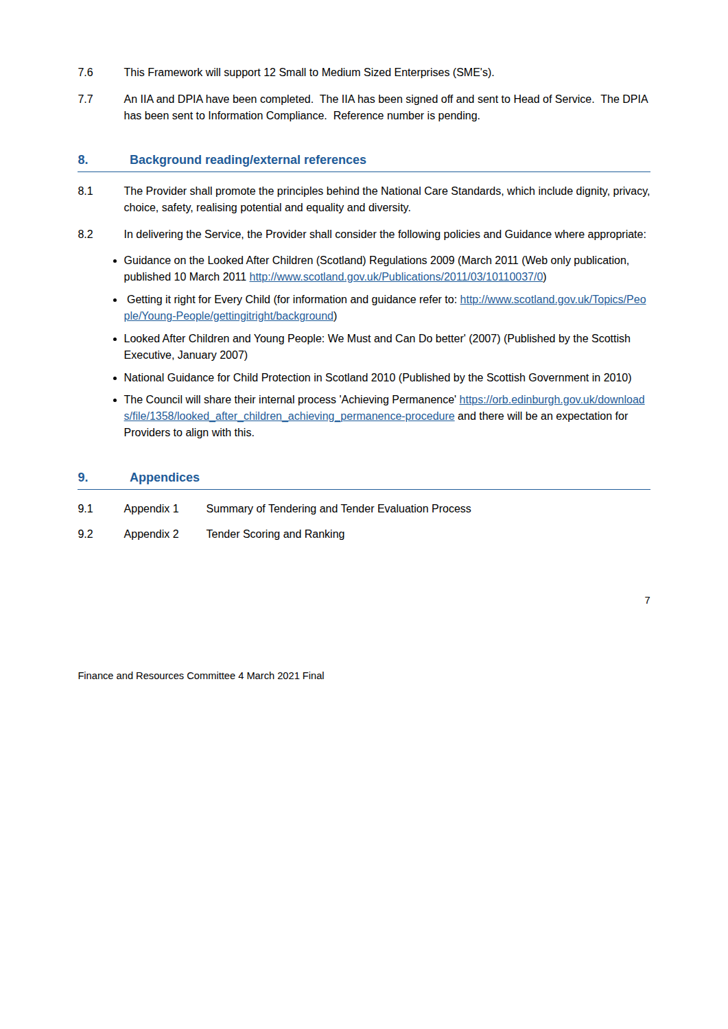7.6
This Framework will support 12 Small to Medium Sized Enterprises (SME's).
7.7
An IIA and DPIA have been completed. The IIA has been signed off and sent to Head of Service. The DPIA has been sent to Information Compliance. Reference number is pending.
8. Background reading/external references
8.1
The Provider shall promote the principles behind the National Care Standards, which include dignity, privacy, choice, safety, realising potential and equality and diversity.
8.2
In delivering the Service, the Provider shall consider the following policies and Guidance where appropriate:
Guidance on the Looked After Children (Scotland) Regulations 2009 (March 2011 (Web only publication, published 10 March 2011 http://www.scotland.gov.uk/Publications/2011/03/10110037/0)
Getting it right for Every Child (for information and guidance refer to: http://www.scotland.gov.uk/Topics/People/Young-People/gettingitright/background)
Looked After Children and Young People: We Must and Can Do better' (2007) (Published by the Scottish Executive, January 2007)
National Guidance for Child Protection in Scotland 2010 (Published by the Scottish Government in 2010)
The Council will share their internal process 'Achieving Permanence' https://orb.edinburgh.gov.uk/downloads/file/1358/looked_after_children_achieving_permanence-procedure and there will be an expectation for Providers to align with this.
9. Appendices
9.1
Appendix 1
Summary of Tendering and Tender Evaluation Process
9.2
Appendix 2
Tender Scoring and Ranking
7
Finance and Resources Committee 4 March 2021 Final